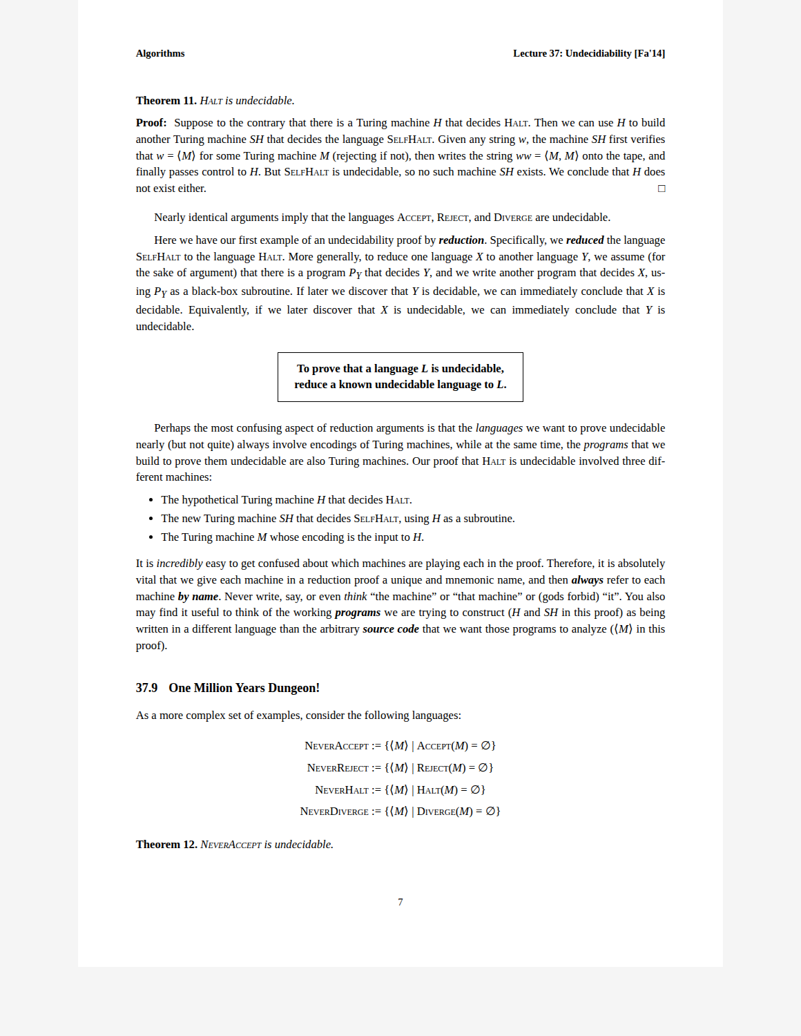Algorithms Lecture 37: Undecidiability [Fa'14]
Theorem 11. Halt is undecidable.
Proof: Suppose to the contrary that there is a Turing machine H that decides Halt. Then we can use H to build another Turing machine SH that decides the language SelfHalt. Given any string w, the machine SH first verifies that w = ⟨M⟩ for some Turing machine M (rejecting if not), then writes the string ww = ⟨M, M⟩ onto the tape, and finally passes control to H. But SelfHalt is undecidable, so no such machine SH exists. We conclude that H does not exist either.
Nearly identical arguments imply that the languages Accept, Reject, and Diverge are undecidable.
Here we have our first example of an undecidability proof by reduction. Specifically, we reduced the language SelfHalt to the language Halt. More generally, to reduce one language X to another language Y, we assume (for the sake of argument) that there is a program PY that decides Y, and we write another program that decides X, using PY as a black-box subroutine. If later we discover that Y is decidable, we can immediately conclude that X is decidable. Equivalently, if we later discover that X is undecidable, we can immediately conclude that Y is undecidable.
To prove that a language L is undecidable,
reduce a known undecidable language to L.
Perhaps the most confusing aspect of reduction arguments is that the languages we want to prove undecidable nearly (but not quite) always involve encodings of Turing machines, while at the same time, the programs that we build to prove them undecidable are also Turing machines. Our proof that Halt is undecidable involved three different machines:
The hypothetical Turing machine H that decides Halt.
The new Turing machine SH that decides SelfHalt, using H as a subroutine.
The Turing machine M whose encoding is the input to H.
It is incredibly easy to get confused about which machines are playing each in the proof. Therefore, it is absolutely vital that we give each machine in a reduction proof a unique and mnemonic name, and then always refer to each machine by name. Never write, say, or even think “the machine” or “that machine” or (gods forbid) “it”. You also may find it useful to think of the working programs we are trying to construct (H and SH in this proof) as being written in a different language than the arbitrary source code that we want those programs to analyze (⟨M⟩ in this proof).
37.9 One Million Years Dungeon!
As a more complex set of examples, consider the following languages:
NeverAccept := {⟨M⟩ | Accept(M) = ∅}
NeverReject := {⟨M⟩ | Reject(M) = ∅}
NeverHalt := {⟨M⟩ | Halt(M) = ∅}
NeverDiverge := {⟨M⟩ | Diverge(M) = ∅}
Theorem 12. NeverAccept is undecidable.
7